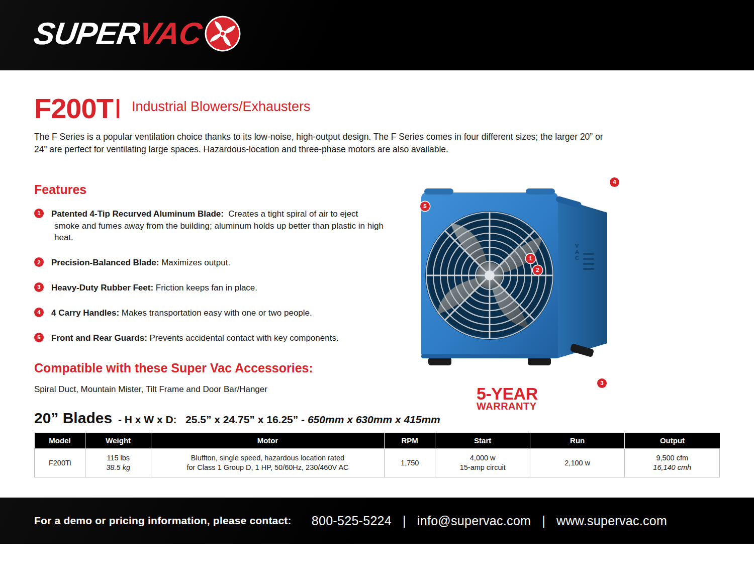SUPER VAC
F200TI
Industrial Blowers/Exhausters
The F Series is a popular ventilation choice thanks to its low-noise, high-output design. The F Series comes in four different sizes; the larger 20” or 24” are perfect for ventilating large spaces. Hazardous-location and three-phase motors are also available.
Features
1 Patented 4-Tip Recurved Aluminum Blade: Creates a tight spiral of air to eject smoke and fumes away from the building; aluminum holds up better than plastic in high heat.
2 Precision-Balanced Blade: Maximizes output.
3 Heavy-Duty Rubber Feet: Friction keeps fan in place.
4 4 Carry Handles: Makes transportation easy with one or two people.
5 Front and Rear Guards: Prevents accidental contact with key components.
Compatible with these Super Vac Accessories:
Spiral Duct, Mountain Mister, Tilt Frame and Door Bar/Hanger
V A C 1 2 3 4 5
5-YEAR
WARRANTY
20” Blades - H x W x D: 25.5” x 24.75” x 16.25” - 650mm x 630mm x 415mm
| Model | Weight | Motor | RPM | Start | Run | Output |
| --- | --- | --- | --- | --- | --- | --- |
| F200Ti | 115 lbs 38.5 kg | Bluffton, single speed, hazardous location rated for Class 1 Group D, 1 HP, 50/60Hz, 230/460V AC | 1,750 | 4,000 w 15-amp circuit | 2,100 w | 9,500 cfm 16,140 cmh |
For a demo or pricing information, please contact: 800-525-5224 | info@supervac.com | www.supervac.com